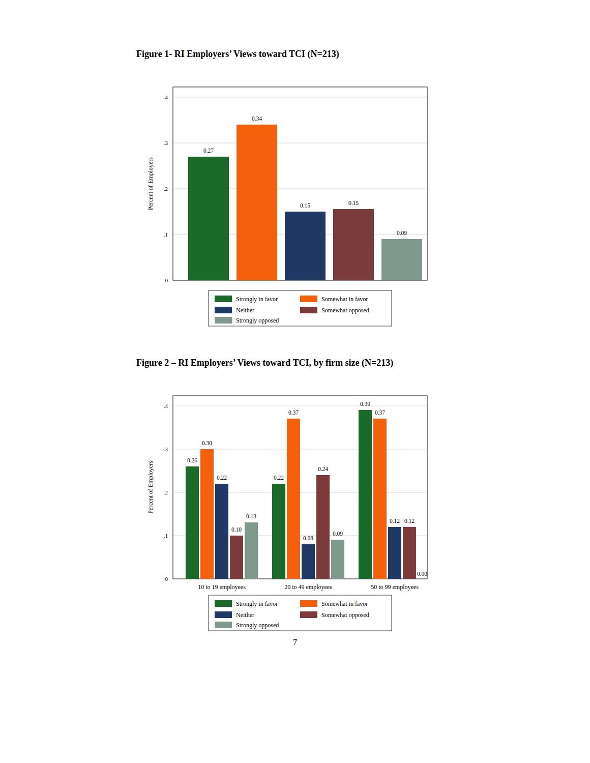Figure 1- RI Employers’ Views toward TCI (N=213)
0 .1 .2 .3 .4 Percent of Employers 0.27 0.34 0.15 0.15 0.09 Strongly in favor Somewhat in favor Neither Somewhat opposed Strongly opposed
Figure 2 – RI Employers’ Views toward TCI, by firm size (N=213)
0 .1 .2 .3 .4 Percent of Employers 0.26 0.30 0.22 0.10 0.13 10 to 19 employees 0.22 0.37 0.08 0.24 0.09 20 to 49 employees 0.39 0.37 0.12 0.12 0.00 50 to 99 employees Strongly in favor Somewhat in favor Neither Somewhat opposed Strongly opposed
7